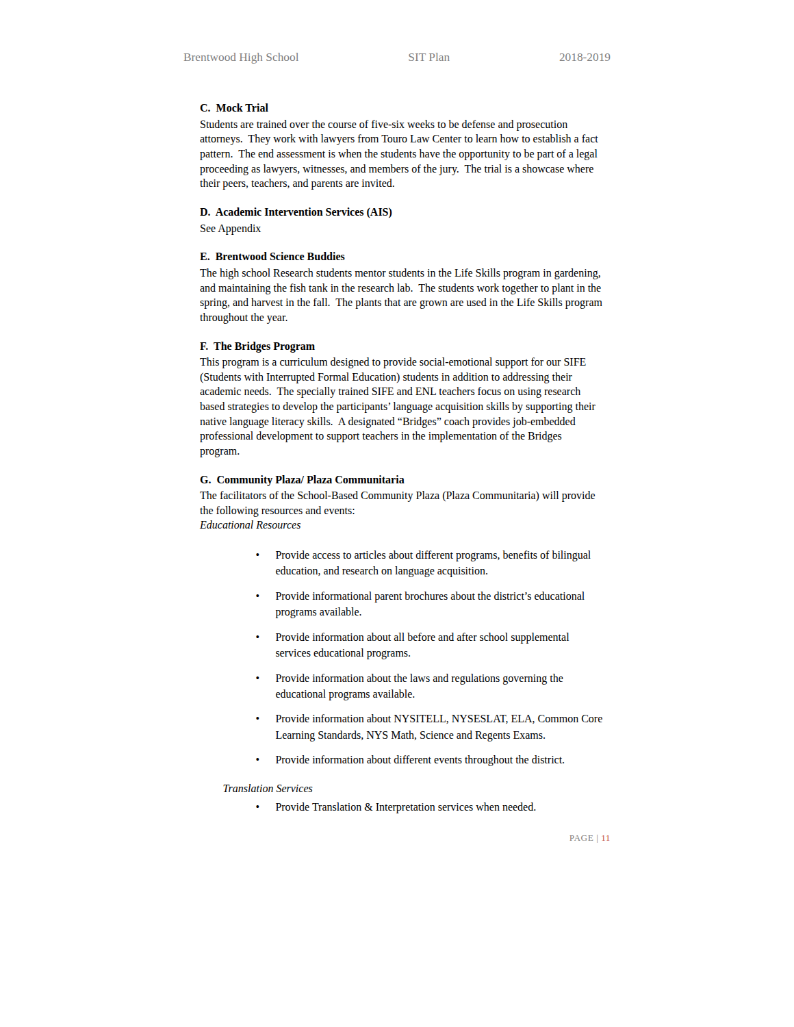Brentwood High School
SIT Plan
2018-2019
C. Mock Trial
Students are trained over the course of five-six weeks to be defense and prosecution attorneys. They work with lawyers from Touro Law Center to learn how to establish a fact pattern. The end assessment is when the students have the opportunity to be part of a legal proceeding as lawyers, witnesses, and members of the jury. The trial is a showcase where their peers, teachers, and parents are invited.
D. Academic Intervention Services (AIS)
See Appendix
E. Brentwood Science Buddies
The high school Research students mentor students in the Life Skills program in gardening, and maintaining the fish tank in the research lab. The students work together to plant in the spring, and harvest in the fall. The plants that are grown are used in the Life Skills program throughout the year.
F. The Bridges Program
This program is a curriculum designed to provide social-emotional support for our SIFE (Students with Interrupted Formal Education) students in addition to addressing their academic needs. The specially trained SIFE and ENL teachers focus on using research based strategies to develop the participants’ language acquisition skills by supporting their native language literacy skills. A designated “Bridges” coach provides job-embedded professional development to support teachers in the implementation of the Bridges program.
G. Community Plaza/ Plaza Communitaria
The facilitators of the School-Based Community Plaza (Plaza Communitaria) will provide the following resources and events:
Educational Resources
Provide access to articles about different programs, benefits of bilingual education, and research on language acquisition.
Provide informational parent brochures about the district’s educational programs available.
Provide information about all before and after school supplemental services educational programs.
Provide information about the laws and regulations governing the educational programs available.
Provide information about NYSITELL, NYSESLAT, ELA, Common Core Learning Standards, NYS Math, Science and Regents Exams.
Provide information about different events throughout the district.
Translation Services
Provide Translation & Interpretation services when needed.
PAGE | 11